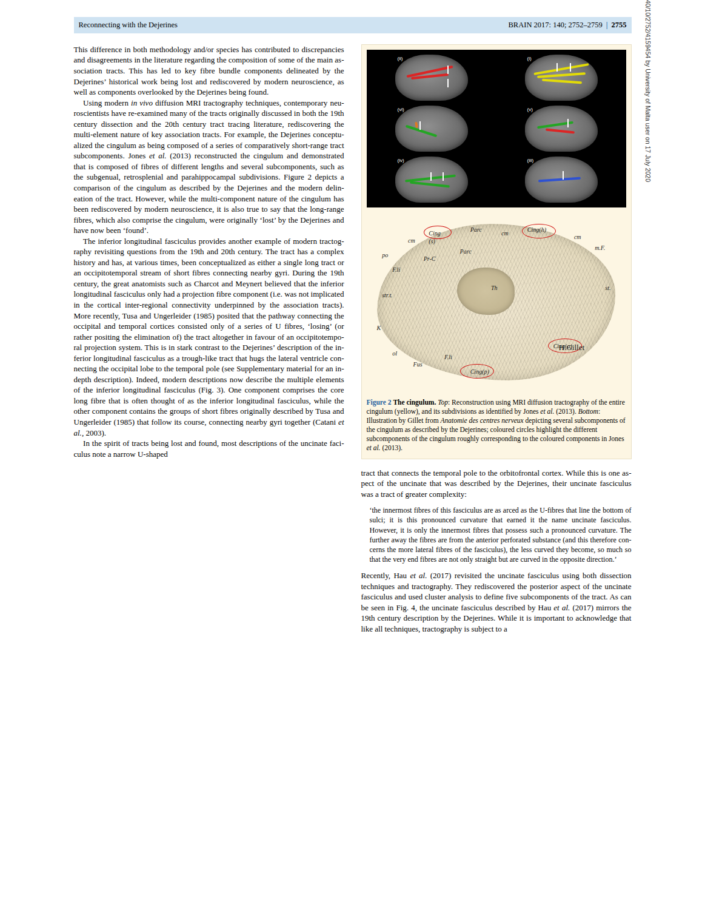Reconnecting with the Dejerines
BRAIN 2017: 140; 2752–2759|2755
This difference in both methodology and/or species has contributed to discrepancies and disagreements in the literature regarding the composition of some of the main association tracts. This has led to key fibre bundle components delineated by the Dejerines’ historical work being lost and rediscovered by modern neuroscience, as well as components overlooked by the Dejerines being found.
Using modern in vivo diffusion MRI tractography techniques, contemporary neuroscientists have re-examined many of the tracts originally discussed in both the 19th century dissection and the 20th century tract tracing literature, rediscovering the multi-element nature of key association tracts. For example, the Dejerines conceptualized the cingulum as being composed of a series of comparatively short-range tract subcomponents. Jones et al. (2013) reconstructed the cingulum and demonstrated that is composed of fibres of different lengths and several subcomponents, such as the subgenual, retrosplenial and parahippocampal subdivisions. Figure 2 depicts a comparison of the cingulum as described by the Dejerines and the modern delineation of the tract. However, while the multi-component nature of the cingulum has been rediscovered by modern neuroscience, it is also true to say that the long-range fibres, which also comprise the cingulum, were originally ‘lost’ by the Dejerines and have now been ‘found’.
The inferior longitudinal fasciculus provides another example of modern tractography revisiting questions from the 19th and 20th century. The tract has a complex history and has, at various times, been conceptualized as either a single long tract or an occipitotemporal stream of short fibres connecting nearby gyri. During the 19th century, the great anatomists such as Charcot and Meynert believed that the inferior longitudinal fasciculus only had a projection fibre component (i.e. was not implicated in the cortical inter-regional connectivity underpinned by the association tracts). More recently, Tusa and Ungerleider (1985) posited that the pathway connecting the occipital and temporal cortices consisted only of a series of U fibres, ‘losing’ (or rather positing the elimination of) the tract altogether in favour of an occipitotemporal projection system. This is in stark contrast to the Dejerines’ description of the inferior longitudinal fasciculus as a trough-like tract that hugs the lateral ventricle connecting the occipital lobe to the temporal pole (see Supplementary material for an in-depth description). Indeed, modern descriptions now describe the multiple elements of the inferior longitudinal fasciculus (Fig. 3). One component comprises the core long fibre that is often thought of as the inferior longitudinal fasciculus, while the other component contains the groups of short fibres originally described by Tusa and Ungerleider (1985) that follow its course, connecting nearby gyri together (Catani et al., 2003).
In the spirit of tracts being lost and found, most descriptions of the uncinate faciculus note a narrow U-shaped
(ii)
(i)
(vi)
(v)
(iv)
(iii)
po
cm
Cing
(s)
Parc
cm
Cing(h)
cm
m.F.
F.li
Pr-C
Parc
str.t.
Th
st.
K
ol
Fus
F.li
Cing(p)
Cing(a)
H.Gillet
Figure 2 The cingulum. Top: Reconstruction using MRI diffusion tractography of the entire cingulum (yellow), and its subdivisions as identified by Jones et al. (2013). Bottom: Illustration by Gillet from Anatomie des centres nerveux depicting several subcomponents of the cingulum as described by the Dejerines; coloured circles highlight the different subcomponents of the cingulum roughly corresponding to the coloured components in Jones et al. (2013).
tract that connects the temporal pole to the orbitofrontal cortex. While this is one aspect of the uncinate that was described by the Dejerines, their uncinate fasciculus was a tract of greater complexity:
‘the innermost fibres of this fasciculus are as arced as the U-fibres that line the bottom of sulci; it is this pronounced curvature that earned it the name uncinate fasciculus. However, it is only the innermost fibres that possess such a pronounced curvature. The further away the fibres are from the anterior perforated substance (and this therefore concerns the more lateral fibres of the fasciculus), the less curved they become, so much so that the very end fibres are not only straight but are curved in the opposite direction.’
Recently, Hau et al. (2017) revisited the uncinate fasciculus using both dissection techniques and tractography. They rediscovered the posterior aspect of the uncinate fasciculus and used cluster analysis to define five subcomponents of the tract. As can be seen in Fig. 4, the uncinate fasciculus described by Hau et al. (2017) mirrors the 19th century description by the Dejerines. While it is important to acknowledge that like all techniques, tractography is subject to a
Downloaded from https://academic.oup.com/brain/article-abstract/140/10/2752/4159454 by University of Malta user on 17 July 2020